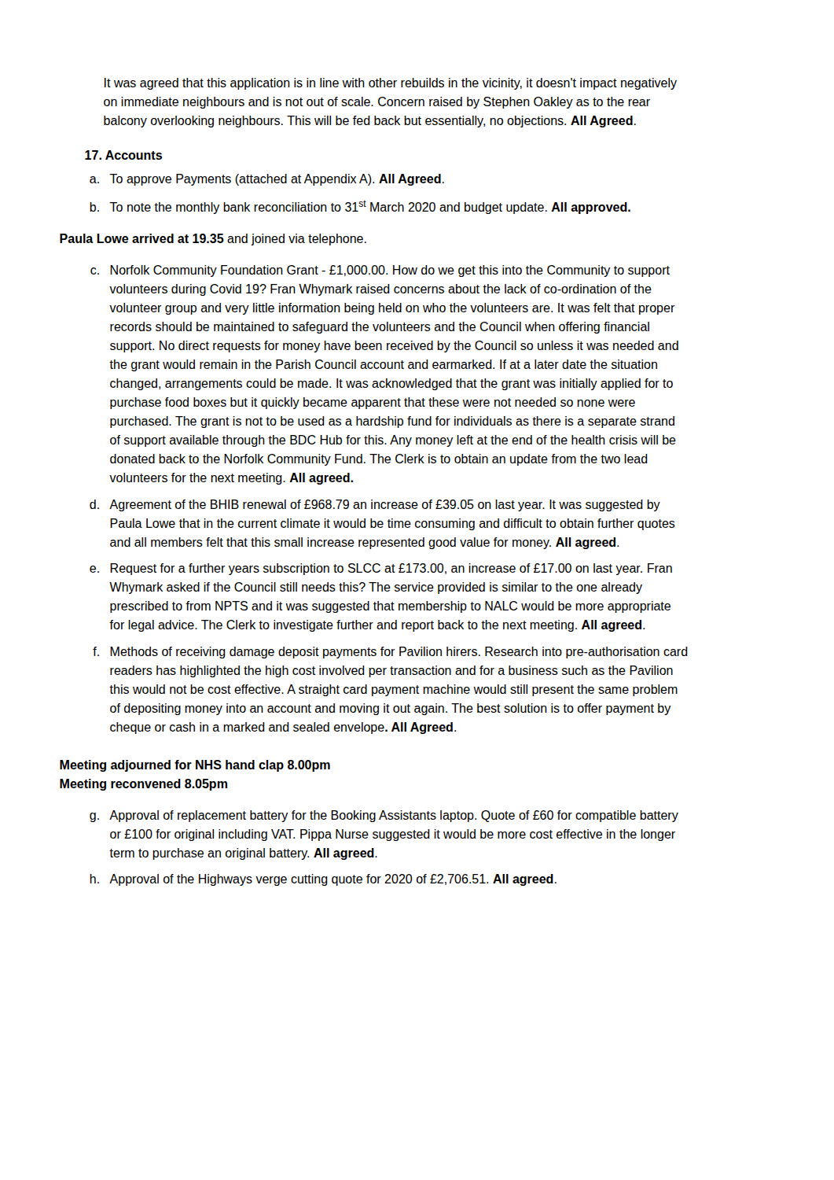It was agreed that this application is in line with other rebuilds in the vicinity, it doesn't impact negatively on immediate neighbours and is not out of scale. Concern raised by Stephen Oakley as to the rear balcony overlooking neighbours. This will be fed back but essentially, no objections. All Agreed.
17. Accounts
To approve Payments (attached at Appendix A). All Agreed.
To note the monthly bank reconciliation to 31st March 2020 and budget update. All approved.
Paula Lowe arrived at 19.35 and joined via telephone.
Norfolk Community Foundation Grant - £1,000.00. How do we get this into the Community to support volunteers during Covid 19? Fran Whymark raised concerns about the lack of co-ordination of the volunteer group and very little information being held on who the volunteers are. It was felt that proper records should be maintained to safeguard the volunteers and the Council when offering financial support. No direct requests for money have been received by the Council so unless it was needed and the grant would remain in the Parish Council account and earmarked. If at a later date the situation changed, arrangements could be made. It was acknowledged that the grant was initially applied for to purchase food boxes but it quickly became apparent that these were not needed so none were purchased. The grant is not to be used as a hardship fund for individuals as there is a separate strand of support available through the BDC Hub for this. Any money left at the end of the health crisis will be donated back to the Norfolk Community Fund. The Clerk is to obtain an update from the two lead volunteers for the next meeting. All agreed.
Agreement of the BHIB renewal of £968.79 an increase of £39.05 on last year. It was suggested by Paula Lowe that in the current climate it would be time consuming and difficult to obtain further quotes and all members felt that this small increase represented good value for money. All agreed.
Request for a further years subscription to SLCC at £173.00, an increase of £17.00 on last year. Fran Whymark asked if the Council still needs this? The service provided is similar to the one already prescribed to from NPTS and it was suggested that membership to NALC would be more appropriate for legal advice. The Clerk to investigate further and report back to the next meeting. All agreed.
Methods of receiving damage deposit payments for Pavilion hirers. Research into pre-authorisation card readers has highlighted the high cost involved per transaction and for a business such as the Pavilion this would not be cost effective. A straight card payment machine would still present the same problem of depositing money into an account and moving it out again. The best solution is to offer payment by cheque or cash in a marked and sealed envelope. All Agreed.
Meeting adjourned for NHS hand clap 8.00pm
Meeting reconvened 8.05pm
Approval of replacement battery for the Booking Assistants laptop. Quote of £60 for compatible battery or £100 for original including VAT. Pippa Nurse suggested it would be more cost effective in the longer term to purchase an original battery. All agreed.
Approval of the Highways verge cutting quote for 2020 of £2,706.51. All agreed.